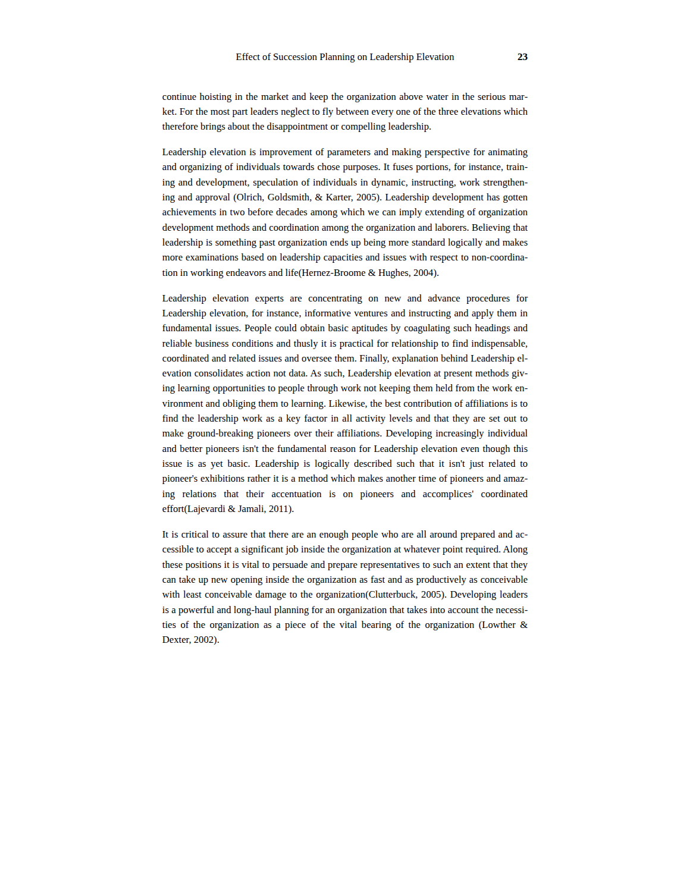Effect of Succession Planning on Leadership Elevation 23
continue hoisting in the market and keep the organization above water in the serious market. For the most part leaders neglect to fly between every one of the three elevations which therefore brings about the disappointment or compelling leadership.
Leadership elevation is improvement of parameters and making perspective for animating and organizing of individuals towards chose purposes. It fuses portions, for instance, training and development, speculation of individuals in dynamic, instructing, work strengthening and approval (Olrich, Goldsmith, & Karter, 2005). Leadership development has gotten achievements in two before decades among which we can imply extending of organization development methods and coordination among the organization and laborers. Believing that leadership is something past organization ends up being more standard logically and makes more examinations based on leadership capacities and issues with respect to non-coordination in working endeavors and life(Hernez-Broome & Hughes, 2004).
Leadership elevation experts are concentrating on new and advance procedures for Leadership elevation, for instance, informative ventures and instructing and apply them in fundamental issues. People could obtain basic aptitudes by coagulating such headings and reliable business conditions and thusly it is practical for relationship to find indispensable, coordinated and related issues and oversee them. Finally, explanation behind Leadership elevation consolidates action not data. As such, Leadership elevation at present methods giving learning opportunities to people through work not keeping them held from the work environment and obliging them to learning. Likewise, the best contribution of affiliations is to find the leadership work as a key factor in all activity levels and that they are set out to make ground-breaking pioneers over their affiliations. Developing increasingly individual and better pioneers isn't the fundamental reason for Leadership elevation even though this issue is as yet basic. Leadership is logically described such that it isn't just related to pioneer's exhibitions rather it is a method which makes another time of pioneers and amazing relations that their accentuation is on pioneers and accomplices' coordinated effort(Lajevardi & Jamali, 2011).
It is critical to assure that there are an enough people who are all around prepared and accessible to accept a significant job inside the organization at whatever point required. Along these positions it is vital to persuade and prepare representatives to such an extent that they can take up new opening inside the organization as fast and as productively as conceivable with least conceivable damage to the organization(Clutterbuck, 2005). Developing leaders is a powerful and long-haul planning for an organization that takes into account the necessities of the organization as a piece of the vital bearing of the organization (Lowther & Dexter, 2002).